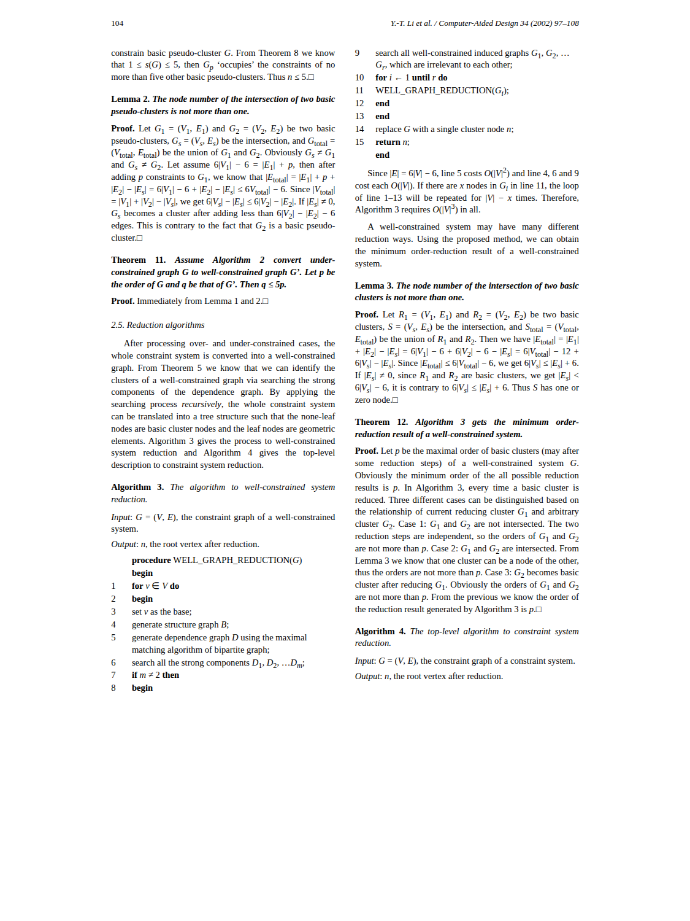104 Y.-T. Li et al. / Computer-Aided Design 34 (2002) 97–108
constrain basic pseudo-cluster G. From Theorem 8 we know that 1 ≤ s(G) ≤ 5, then Gp ‘occupies’ the constraints of no more than five other basic pseudo-clusters. Thus n ≤ 5.□
Lemma 2. The node number of the intersection of two basic pseudo-clusters is not more than one.
Proof. Let G1 = (V1, E1) and G2 = (V2, E2) be two basic pseudo-clusters, Gs = (Vs, Es) be the intersection, and Gtotal = (Vtotal, Etotal) be the union of G1 and G2. Obviously Gs ≠ G1 and Gs ≠ G2. Let assume 6|V1| − 6 = |E1| + p, then after adding p constraints to G1, we know that |Etotal| = |E1| + p + |E2| − |Es| = 6|V1| − 6 + |E2| − |Es| ≤ 6Vtotal| − 6. Since |Vtotal| = |V1| + |V2| − |Vs|, we get 6|Vs| − |Es| ≤ 6|V2| − |E2|. If |Es| ≠ 0, Gs becomes a cluster after adding less than 6|V2| − |E2| − 6 edges. This is contrary to the fact that G2 is a basic pseudo-cluster.□
Theorem 11. Assume Algorithm 2 convert under-constrained graph G to well-constrained graph G’. Let p be the order of G and q be that of G’. Then q ≤ 5p.
Proof. Immediately from Lemma 1 and 2.□
2.5. Reduction algorithms
After processing over- and under-constrained cases, the whole constraint system is converted into a well-constrained graph. From Theorem 5 we know that we can identify the clusters of a well-constrained graph via searching the strong components of the dependence graph. By applying the searching process recursively, the whole constraint system can be translated into a tree structure such that the none-leaf nodes are basic cluster nodes and the leaf nodes are geometric elements. Algorithm 3 gives the process to well-constrained system reduction and Algorithm 4 gives the top-level description to constraint system reduction.
Algorithm 3. The algorithm to well-constrained system reduction.
Input: G = (V, E), the constraint graph of a well-constrained system.
Output: n, the root vertex after reduction.
| | procedure WELL_GRAPH_REDUCTION ( G ) |
| | begin |
| 1 | for v ∈ V do |
| 2 | begin |
| 3 | set v as the base; |
| 4 | generate structure graph B ; |
| 5 | generate dependence graph D using the maximal matching algorithm of bipartite graph; |
| 6 | search all the strong components D 1 , D 2 , … D m ; |
| 7 | if m ≠ 2 then |
| 8 | begin |
| 9 | search all well-constrained induced graphs G 1 , G 2 , … G r , which are irrelevant to each other; |
| 10 | for i ← 1 until r do |
| 11 | WELL_GRAPH_REDUCTION ( G i ); |
| 12 | end |
| 13 | end |
| 14 | replace G with a single cluster node n ; |
| 15 | return n ; |
| | end |
Since |E| = 6|V| − 6, line 5 costs O(|V|2) and line 4, 6 and 9 cost each O(|V|). If there are x nodes in Gi in line 11, the loop of line 1–13 will be repeated for |V| − x times. Therefore, Algorithm 3 requires O(|V|3) in all.
A well-constrained system may have many different reduction ways. Using the proposed method, we can obtain the minimum order-reduction result of a well-constrained system.
Lemma 3. The node number of the intersection of two basic clusters is not more than one.
Proof. Let R1 = (V1, E1) and R2 = (V2, E2) be two basic clusters, S = (Vs, Es) be the intersection, and Stotal = (Vtotal, Etotal) be the union of R1 and R2. Then we have |Etotal| = |E1| + |E2| − |Es| = 6|V1| − 6 + 6|V2| − 6 − |Es| = 6|Vtotal| − 12 + 6|Vs| − |Es|. Since |Etotal| ≤ 6|Vtotal| − 6, we get 6|Vs| ≤ |Es| + 6. If |Es| ≠ 0, since R1 and R2 are basic clusters, we get |Es| < 6|Vs| − 6, it is contrary to 6|Vs| ≤ |Es| + 6. Thus S has one or zero node.□
Theorem 12. Algorithm 3 gets the minimum order-reduction result of a well-constrained system.
Proof. Let p be the maximal order of basic clusters (may after some reduction steps) of a well-constrained system G. Obviously the minimum order of the all possible reduction results is p. In Algorithm 3, every time a basic cluster is reduced. Three different cases can be distinguished based on the relationship of current reducing cluster G1 and arbitrary cluster G2. Case 1: G1 and G2 are not intersected. The two reduction steps are independent, so the orders of G1 and G2 are not more than p. Case 2: G1 and G2 are intersected. From Lemma 3 we know that one cluster can be a node of the other, thus the orders are not more than p. Case 3: G2 becomes basic cluster after reducing G1. Obviously the orders of G1 and G2 are not more than p. From the previous we know the order of the reduction result generated by Algorithm 3 is p.□
Algorithm 4. The top-level algorithm to constraint system reduction.
Input: G = (V, E), the constraint graph of a constraint system.
Output: n, the root vertex after reduction.